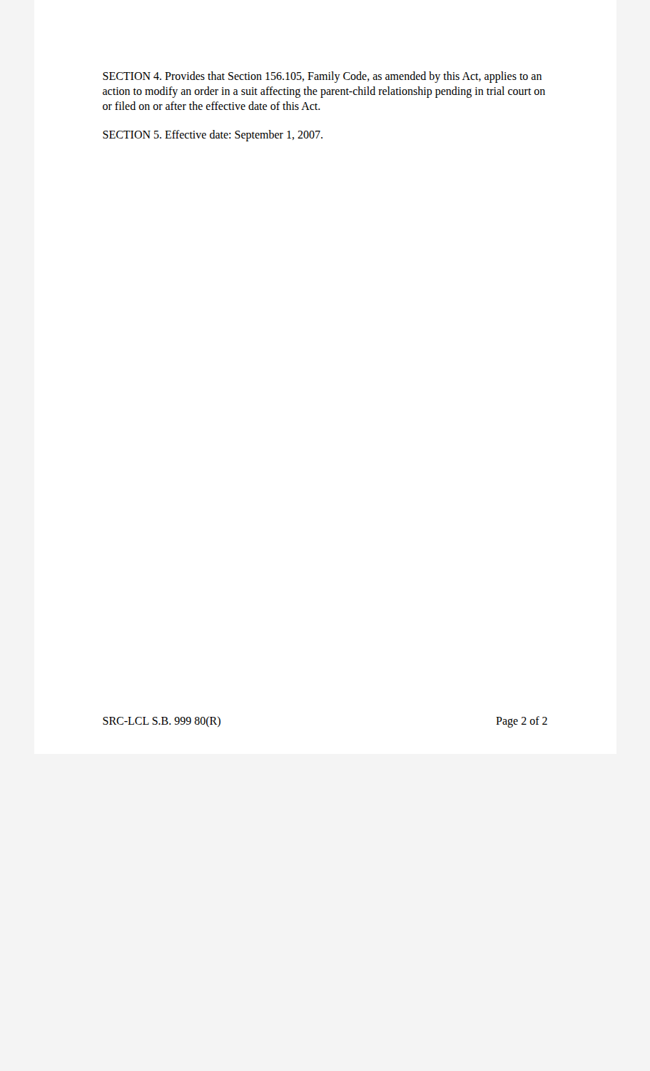SECTION 4. Provides that Section 156.105, Family Code, as amended by this Act, applies to an action to modify an order in a suit affecting the parent-child relationship pending in trial court on or filed on or after the effective date of this Act.
SECTION 5. Effective date: September 1, 2007.
SRC-LCL S.B. 999 80(R) Page 2 of 2